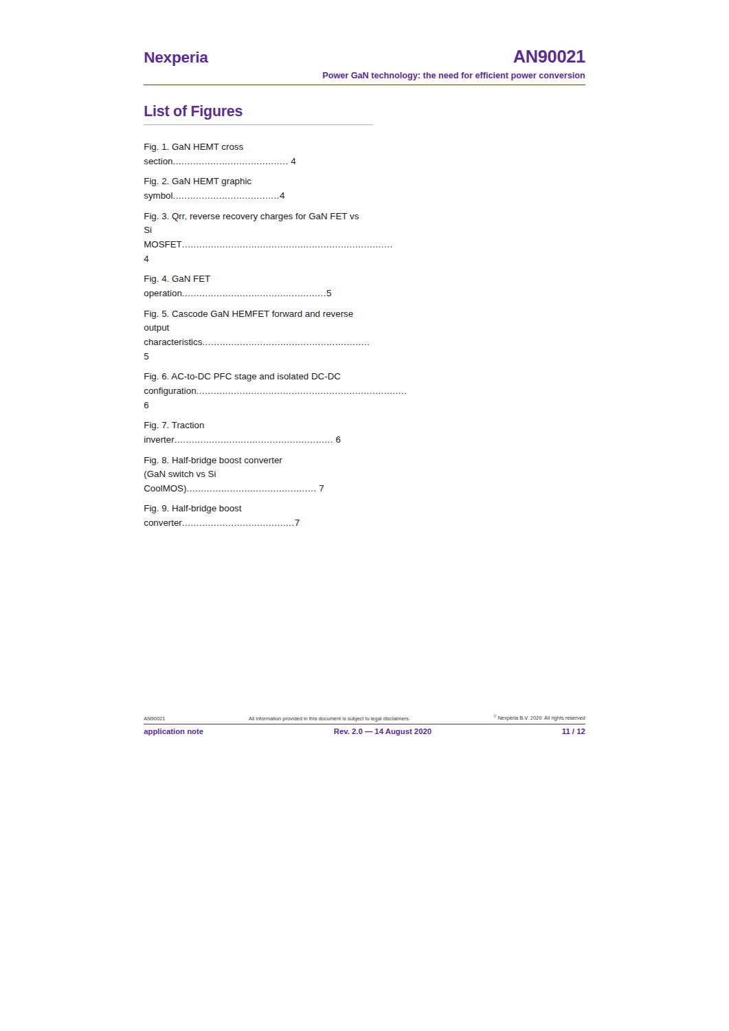Nexperia
AN90021
Power GaN technology: the need for efficient power conversion
List of Figures
Fig. 1. GaN HEMT cross section........................................ 4
Fig. 2. GaN HEMT graphic symbol..................................... 4
Fig. 3. Qrr, reverse recovery charges for GaN FET vs Si MOSFET......................................................................... 4
Fig. 4. GaN FET operation.................................................. 5
Fig. 5. Cascode GaN HEMFET forward and reverse output characteristics.......................................................... 5
Fig. 6. AC-to-DC PFC stage and isolated DC-DC configuration......................................................................... 6
Fig. 7. Traction inverter....................................................... 6
Fig. 8. Half-bridge boost converter (GaN switch vs Si CoolMOS)............................................. 7
Fig. 9. Half-bridge boost converter....................................... 7
AN90021
All information provided in this document is subject to legal disclaimers.
© Nexperia B.V. 2020. All rights reserved
application note
Rev. 2.0 — 14 August 2020
11 / 12